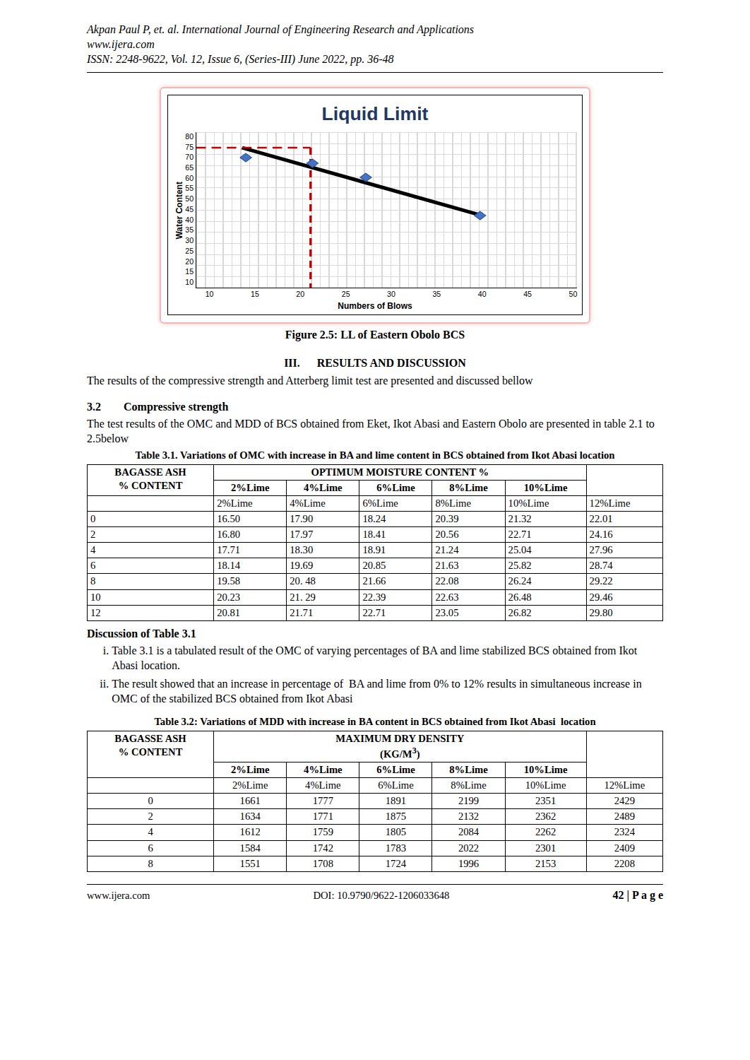Akpan Paul P, et. al. International Journal of Engineering Research and Applications
www.ijera.com
ISSN: 2248-9622, Vol. 12, Issue 6, (Series-III) June 2022, pp. 36-48
Liquid Limit
Water Content
807570656055504540353025201510
101520253035404550
Numbers of Blows
Figure 2.5: LL of Eastern Obolo BCS
III. RESULTS AND DISCUSSION
The results of the compressive strength and Atterberg limit test are presented and discussed bellow
3.2 Compressive strength
The test results of the OMC and MDD of BCS obtained from Eket, Ikot Abasi and Eastern Obolo are presented in table 2.1 to 2.5below
Table 3.1. Variations of OMC with increase in BA and lime content in BCS obtained from Ikot Abasi location
| BAGASSE ASH % CONTENT | OPTIMUM MOISTURE CONTENT % | |
| --- | --- | --- |
| 2%Lime | 4%Lime | 6%Lime | 8%Lime | 10%Lime |
| | 2%Lime | 4%Lime | 6%Lime | 8%Lime | 10%Lime | 12%Lime |
| 0 | 16.50 | 17.90 | 18.24 | 20.39 | 21.32 | 22.01 |
| 2 | 16.80 | 17.97 | 18.41 | 20.56 | 22.71 | 24.16 |
| 4 | 17.71 | 18.30 | 18.91 | 21.24 | 25.04 | 27.96 |
| 6 | 18.14 | 19.69 | 20.85 | 21.63 | 25.82 | 28.74 |
| 8 | 19.58 | 20. 48 | 21.66 | 22.08 | 26.24 | 29.22 |
| 10 | 20.23 | 21. 29 | 22.39 | 22.63 | 26.48 | 29.46 |
| 12 | 20.81 | 21.71 | 22.71 | 23.05 | 26.82 | 29.80 |
Discussion of Table 3.1
Table 3.1 is a tabulated result of the OMC of varying percentages of BA and lime stabilized BCS obtained from Ikot Abasi location.
The result showed that an increase in percentage of BA and lime from 0% to 12% results in simultaneous increase in OMC of the stabilized BCS obtained from Ikot Abasi
Table 3.2: Variations of MDD with increase in BA content in BCS obtained from Ikot Abasi location
| BAGASSE ASH % CONTENT | MAXIMUM DRY DENSITY (KG/M 3 ) | |
| --- | --- | --- |
| 2%Lime | 4%Lime | 6%Lime | 8%Lime | 10%Lime |
| | 2%Lime | 4%Lime | 6%Lime | 8%Lime | 10%Lime | 12%Lime |
| 0 | 1661 | 1777 | 1891 | 2199 | 2351 | 2429 |
| 2 | 1634 | 1771 | 1875 | 2132 | 2362 | 2489 |
| 4 | 1612 | 1759 | 1805 | 2084 | 2262 | 2324 |
| 6 | 1584 | 1742 | 1783 | 2022 | 2301 | 2409 |
| 8 | 1551 | 1708 | 1724 | 1996 | 2153 | 2208 |
www.ijera.com DOI: 10.9790/9622-1206033648 42 | P a g e